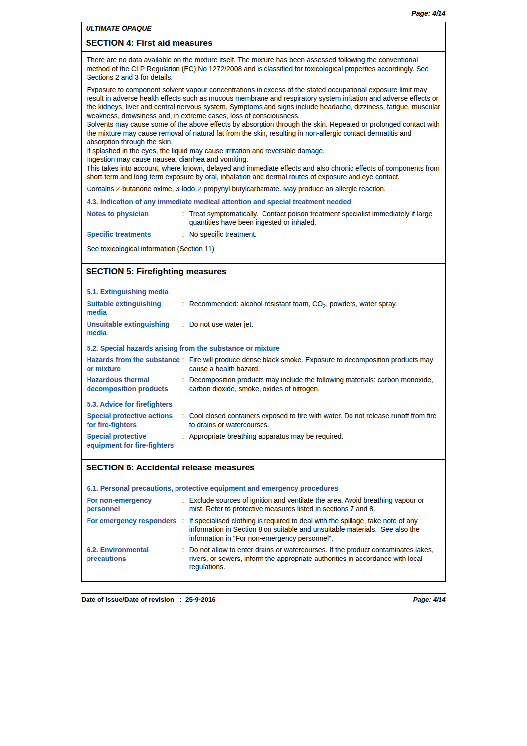Page: 4/14
ULTIMATE OPAQUE
SECTION 4: First aid measures
There are no data available on the mixture itself. The mixture has been assessed following the conventional method of the CLP Regulation (EC) No 1272/2008 and is classified for toxicological properties accordingly. See Sections 2 and 3 for details.
Exposure to component solvent vapour concentrations in excess of the stated occupational exposure limit may result in adverse health effects such as mucous membrane and respiratory system irritation and adverse effects on the kidneys, liver and central nervous system. Symptoms and signs include headache, dizziness, fatigue, muscular weakness, drowsiness and, in extreme cases, loss of consciousness.
Solvents may cause some of the above effects by absorption through the skin. Repeated or prolonged contact with the mixture may cause removal of natural fat from the skin, resulting in non-allergic contact dermatitis and absorption through the skin.
If splashed in the eyes, the liquid may cause irritation and reversible damage.
Ingestion may cause nausea, diarrhea and vomiting.
This takes into account, where known, delayed and immediate effects and also chronic effects of components from short-term and long-term exposure by oral, inhalation and dermal routes of exposure and eye contact.
Contains 2-butanone oxime, 3-iodo-2-propynyl butylcarbamate. May produce an allergic reaction.
4.3. Indication of any immediate medical attention and special treatment needed
| Notes to physician | : | Treat symptomatically. Contact poison treatment specialist immediately if large quantities have been ingested or inhaled. |
| Specific treatments | : | No specific treatment. |
See toxicological information (Section 11)
SECTION 5: Firefighting measures
5.1. Extinguishing media
| Suitable extinguishing media | : | Recommended: alcohol-resistant foam, CO 2 , powders, water spray. |
| Unsuitable extinguishing media | : | Do not use water jet. |
5.2. Special hazards arising from the substance or mixture
| Hazards from the substance or mixture | : | Fire will produce dense black smoke. Exposure to decomposition products may cause a health hazard. |
| Hazardous thermal decomposition products | : | Decomposition products may include the following materials: carbon monoxide, carbon dioxide, smoke, oxides of nitrogen. |
5.3. Advice for firefighters
| Special protective actions for fire-fighters | : | Cool closed containers exposed to fire with water. Do not release runoff from fire to drains or watercourses. |
| Special protective equipment for fire-fighters | : | Appropriate breathing apparatus may be required. |
SECTION 6: Accidental release measures
6.1. Personal precautions, protective equipment and emergency procedures
| For non-emergency personnel | : | Exclude sources of ignition and ventilate the area. Avoid breathing vapour or mist. Refer to protective measures listed in sections 7 and 8. |
| For emergency responders | : | If specialised clothing is required to deal with the spillage, take note of any information in Section 8 on suitable and unsuitable materials. See also the information in "For non-emergency personnel". |
| 6.2. Environmental precautions | : | Do not allow to enter drains or watercourses. If the product contaminates lakes, rivers, or sewers, inform the appropriate authorities in accordance with local regulations. |
Date of issue/Date of revision : 25-9-2016
Page: 4/14